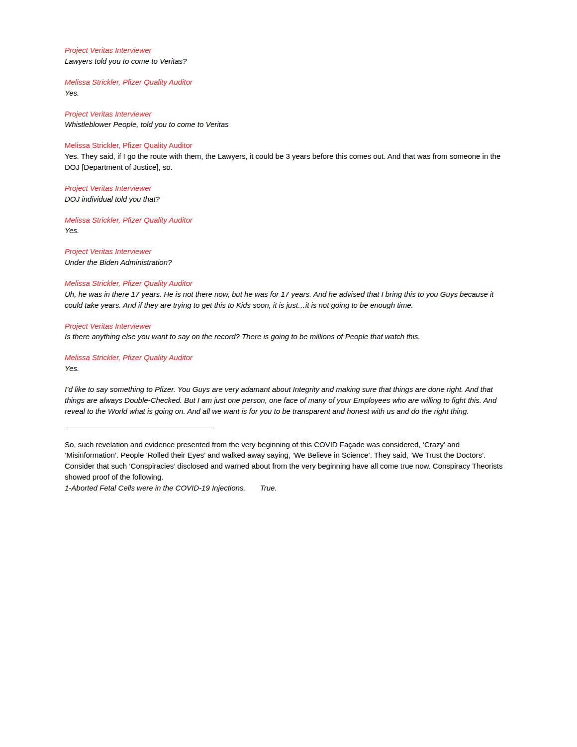Project Veritas Interviewer
Lawyers told you to come to Veritas?
Melissa Strickler, Pfizer Quality Auditor
Yes.
Project Veritas Interviewer
Whistleblower People, told you to come to Veritas
Melissa Strickler, Pfizer Quality Auditor
Yes. They said, if I go the route with them, the Lawyers, it could be 3 years before this comes out. And that was from someone in the DOJ [Department of Justice], so.
Project Veritas Interviewer
DOJ individual told you that?
Melissa Strickler, Pfizer Quality Auditor
Yes.
Project Veritas Interviewer
Under the Biden Administration?
Melissa Strickler, Pfizer Quality Auditor
Uh, he was in there 17 years. He is not there now, but he was for 17 years. And he advised that I bring this to you Guys because it could take years. And if they are trying to get this to Kids soon, it is just…it is not going to be enough time.
Project Veritas Interviewer
Is there anything else you want to say on the record? There is going to be millions of People that watch this.
Melissa Strickler, Pfizer Quality Auditor
Yes.
I’d like to say something to Pfizer. You Guys are very adamant about Integrity and making sure that things are done right. And that things are always Double-Checked. But I am just one person, one face of many of your Employees who are willing to fight this. And reveal to the World what is going on. And all we want is for you to be transparent and honest with us and do the right thing.
So, such revelation and evidence presented from the very beginning of this COVID Façade was considered, ‘Crazy’ and ‘Misinformation’. People ‘Rolled their Eyes’ and walked away saying, ‘We Believe in Science’. They said, ‘We Trust the Doctors’. Consider that such ‘Conspiracies’ disclosed and warned about from the very beginning have all come true now. Conspiracy Theorists showed proof of the following.
1-Aborted Fetal Cells were in the COVID-19 Injections. True.